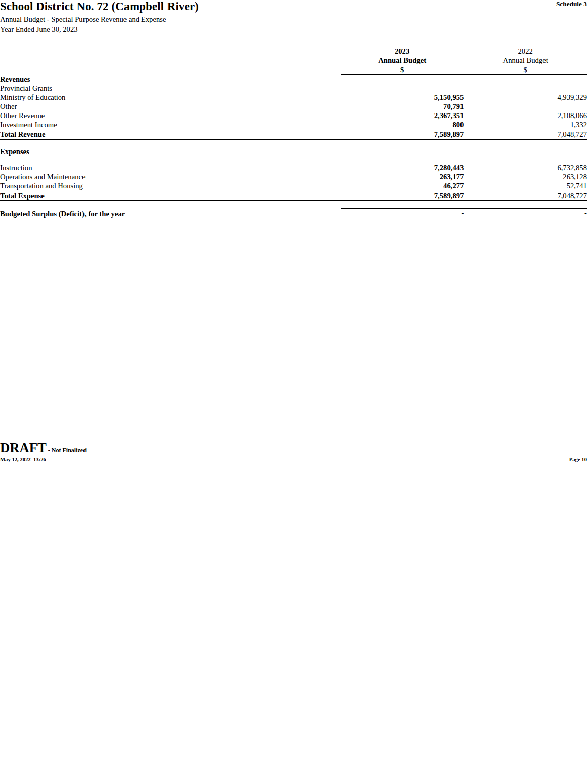Schedule 3
School District No. 72 (Campbell River)
Annual Budget - Special Purpose Revenue and Expense
Year Ended June 30, 2023
| | 2023 | 2022 |
| | Annual Budget | Annual Budget |
| | $ | $ |
| Revenues | | |
| Provincial Grants | | |
| Ministry of Education | 5,150,955 | 4,939,329 |
| Other | 70,791 | |
| Other Revenue | 2,367,351 | 2,108,066 |
| Investment Income | 800 | 1,332 |
| Total Revenue | 7,589,897 | 7,048,727 |
| Expenses | | |
| Instruction | 7,280,443 | 6,732,858 |
| Operations and Maintenance | 263,177 | 263,128 |
| Transportation and Housing | 46,277 | 52,741 |
| Total Expense | 7,589,897 | 7,048,727 |
| Budgeted Surplus (Deficit), for the year | - | - |
DRAFT - Not Finalized May 12, 2022 13:26 Page 10